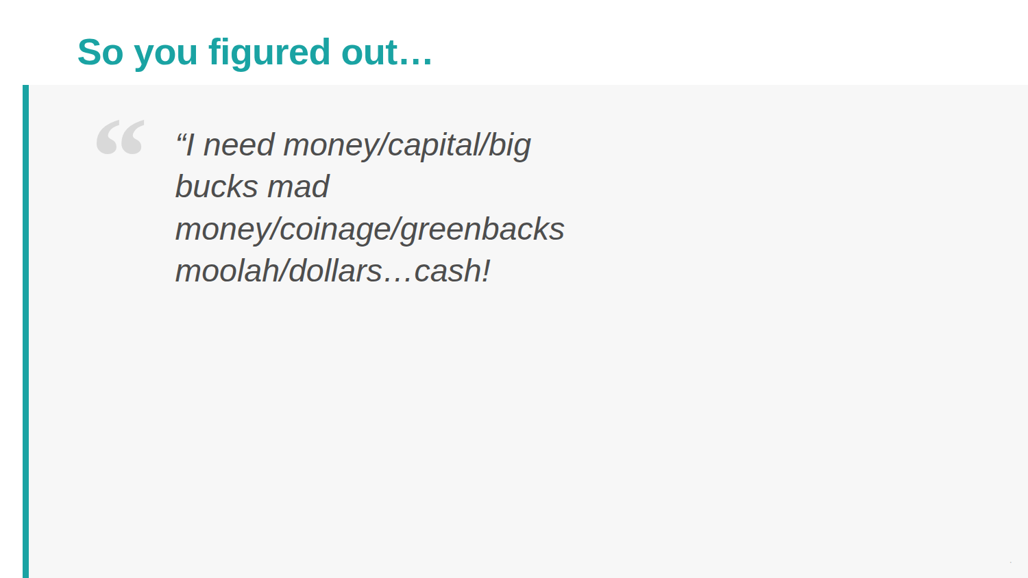So you figured out…
“
“I need money/capital/big bucks mad money/coinage/greenbacks moolah/dollars…cash!
.